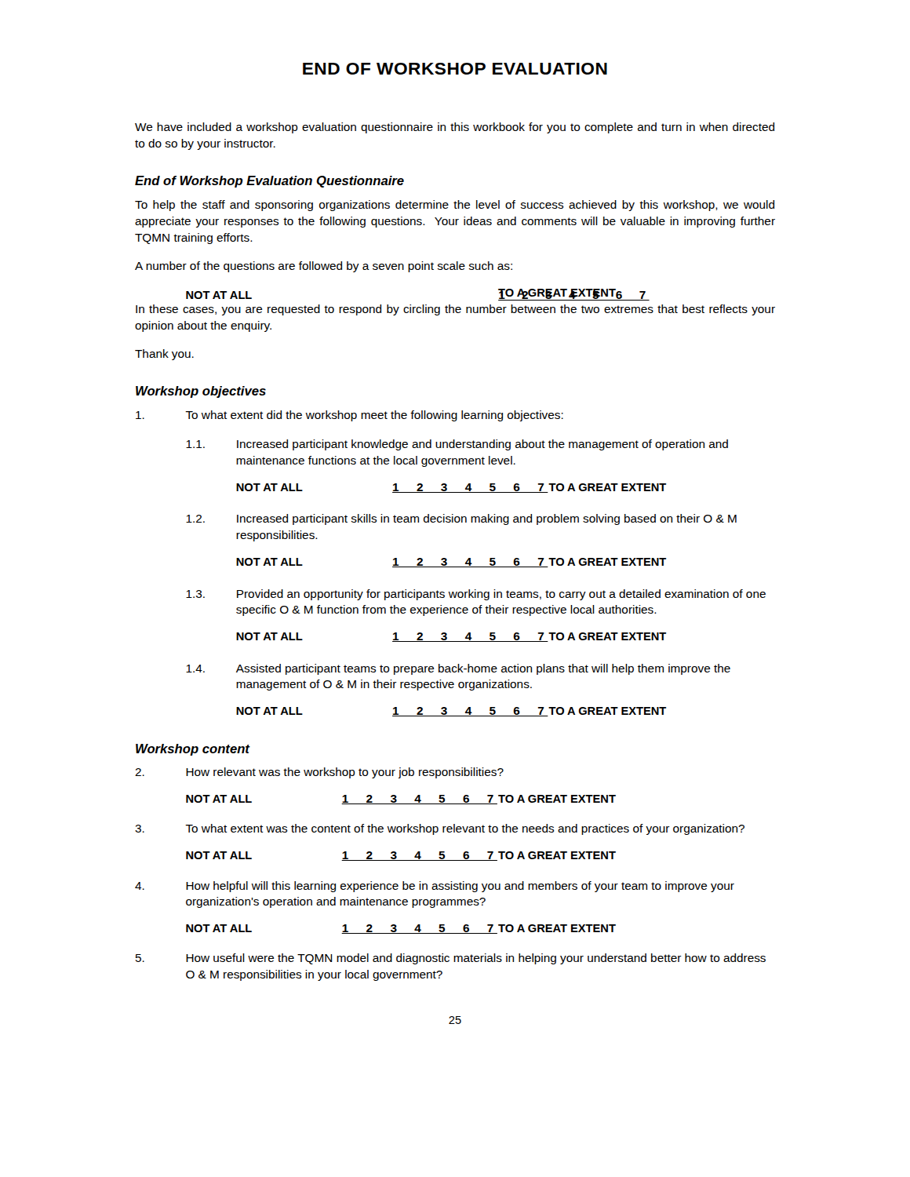END OF WORKSHOP EVALUATION
We have included a workshop evaluation questionnaire in this workbook for you to complete and turn in when directed to do so by your instructor.
End of Workshop Evaluation Questionnaire
To help the staff and sponsoring organizations determine the level of success achieved by this workshop, we would appreciate your responses to the following questions. Your ideas and comments will be valuable in improving further TQMN training efforts.
A number of the questions are followed by a seven point scale such as:
NOT AT ALL 1 2 3 4 5 6 7
TO A GREAT EXTENT
In these cases, you are requested to respond by circling the number between the two extremes that best reflects your opinion about the enquiry.
Thank you.
Workshop objectives
To what extent did the workshop meet the following learning objectives:
Increased participant knowledge and understanding about the management of operation and maintenance functions at the local government level.
NOT AT ALL 1 2 3 4 5 6 7 TO A GREAT EXTENT
Increased participant skills in team decision making and problem solving based on their O & M responsibilities.
NOT AT ALL 1 2 3 4 5 6 7 TO A GREAT EXTENT
Provided an opportunity for participants working in teams, to carry out a detailed examination of one specific O & M function from the experience of their respective local authorities.
NOT AT ALL 1 2 3 4 5 6 7 TO A GREAT EXTENT
Assisted participant teams to prepare back-home action plans that will help them improve the management of O & M in their respective organizations.
NOT AT ALL 1 2 3 4 5 6 7 TO A GREAT EXTENT
Workshop content
How relevant was the workshop to your job responsibilities?
NOT AT ALL 1 2 3 4 5 6 7 TO A GREAT EXTENT
To what extent was the content of the workshop relevant to the needs and practices of your organization?
NOT AT ALL 1 2 3 4 5 6 7 TO A GREAT EXTENT
How helpful will this learning experience be in assisting you and members of your team to improve your organization's operation and maintenance programmes?
NOT AT ALL 1 2 3 4 5 6 7 TO A GREAT EXTENT
How useful were the TQMN model and diagnostic materials in helping your understand better how to address O & M responsibilities in your local government?
25